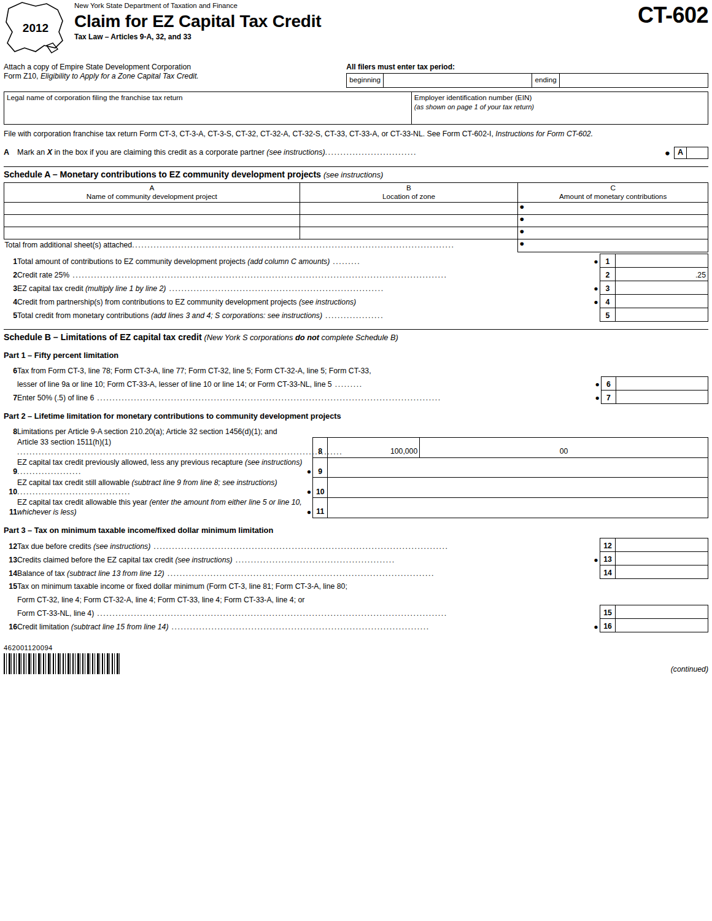2012
New York State Department of Taxation and Finance
Claim for EZ Capital Tax Credit
Tax Law – Articles 9-A, 32, and 33
CT-602
Attach a copy of Empire State Development Corporation
Form Z10, Eligibility to Apply for a Zone Capital Tax Credit.
All filers must enter tax period:
beginning
ending
Legal name of corporation filing the franchise tax return
Employer identification number (EIN)
(as shown on page 1 of your tax return)
File with corporation franchise tax return Form CT-3, CT-3-A, CT-3-S, CT-32, CT-32-A, CT-32-S, CT-33, CT-33-A, or CT-33-NL. See Form CT-602-I, Instructions for Form CT-602.
A
Mark an X in the box if you are claiming this credit as a corporate partner (see instructions)..............................
● A
Schedule A – Monetary contributions to EZ community development projects (see instructions)
| A Name of community development project | B Location of zone | C Amount of monetary contributions |
| --- | --- | --- |
| | | ● |
| | | ● |
| | | ● |
| Total from additional sheet(s) attached ......................................................................................................... | ● |
| 1 | Total amount of contributions to EZ community development projects (add column C amounts) ......... | ● | 1 | |
| 2 | Credit rate 25% .......................................................................................................................... | | 2 | .25 |
| 3 | EZ capital tax credit (multiply line 1 by line 2) ...................................................................... | ● | 3 | |
| 4 | Credit from partnership(s) from contributions to EZ community development projects (see instructions) | ● | 4 | |
| 5 | Total credit from monetary contributions (add lines 3 and 4; S corporations: see instructions) ................... | | 5 | |
Schedule B – Limitations of EZ capital tax credit (New York S corporations do not complete Schedule B)
Part 1 – Fifty percent limitation
| 6 | Tax from Form CT-3, line 78; Form CT-3-A, line 77; Form CT-32, line 5; Form CT-32-A, line 5; Form CT-33, | | | |
| | lesser of line 9a or line 10; Form CT-33-A, lesser of line 10 or line 14; or Form CT-33-NL, line 5 ......... | ● | 6 | |
| 7 | Enter 50% (.5) of line 6 ................................................................................................................ | ● | 7 | |
Part 2 – Lifetime limitation for monetary contributions to community development projects
| 8 | Limitations per Article 9-A section 210.20(a); Article 32 section 1456(d)(1); and | | | | |
| | Article 33 section 1511(h)(1) .......................................................................................................... | | 8 | 100,000 | 00 |
| 9 | EZ capital tax credit previously allowed, less any previous recapture (see instructions) ..................... | ● | 9 | |
| 10 | EZ capital tax credit still allowable (subtract line 9 from line 8; see instructions) ..................................... | ● | 10 | |
| 11 | EZ capital tax credit allowable this year (enter the amount from either line 5 or line 10, whichever is less) | ● | 11 | |
Part 3 – Tax on minimum taxable income/fixed dollar minimum limitation
| 12 | Tax due before credits (see instructions) ................................................................................................ | | 12 | |
| 13 | Credits claimed before the EZ capital tax credit (see instructions) .................................................... | ● | 13 | |
| 14 | Balance of tax (subtract line 13 from line 12) ....................................................................................... | | 14 | |
| 15 | Tax on minimum taxable income or fixed dollar minimum (Form CT-3, line 81; Form CT-3-A, line 80; | | | |
| | Form CT-32, line 4; Form CT-32-A, line 4; Form CT-33, line 4; Form CT-33-A, line 4; or | | | |
| | Form CT-33-NL, line 4) .................................................................................................................. | | 15 | |
| 16 | Credit limitation (subtract line 15 from line 14) .................................................................................... | ● | 16 | |
462001120094
(continued)